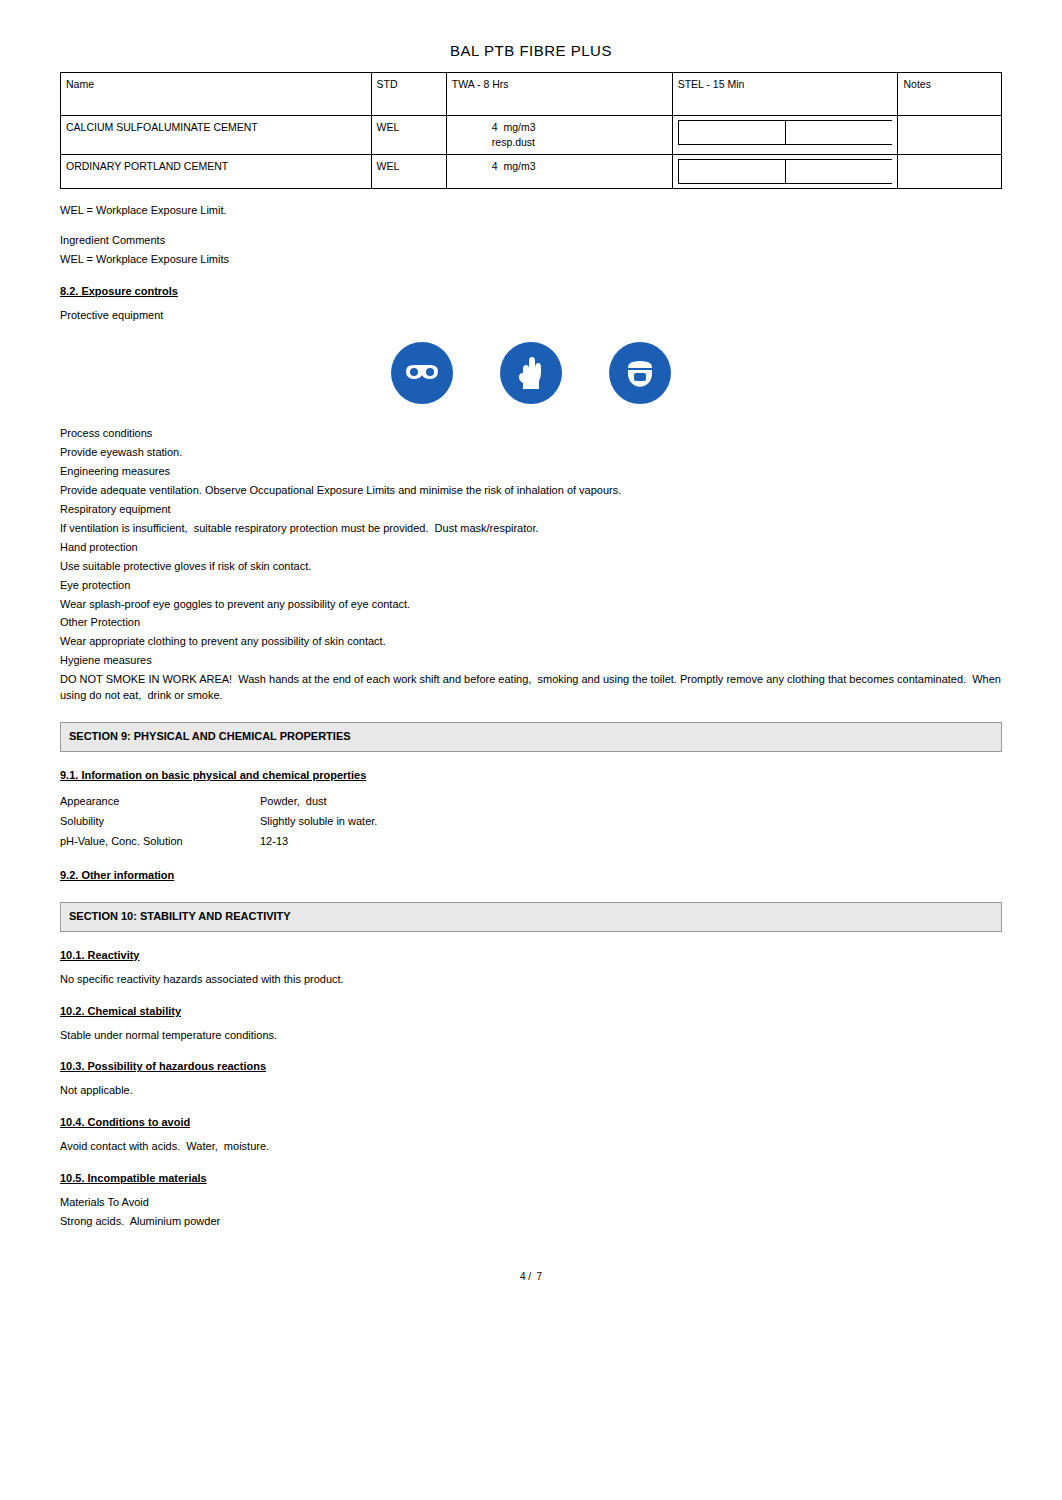BAL PTB FIBRE PLUS
| Name | STD | TWA - 8 Hrs | STEL - 15 Min | Notes |
| --- | --- | --- | --- | --- |
| CALCIUM SULFOALUMINATE CEMENT | WEL | 4 mg/m3 resp.dust | | |
| ORDINARY PORTLAND CEMENT | WEL | 4 mg/m3 | | |
WEL = Workplace Exposure Limit.
Ingredient Comments
WEL = Workplace Exposure Limits
8.2. Exposure controls
Protective equipment
Process conditions
Provide eyewash station.
Engineering measures
Provide adequate ventilation. Observe Occupational Exposure Limits and minimise the risk of inhalation of vapours.
Respiratory equipment
If ventilation is insufficient, suitable respiratory protection must be provided. Dust mask/respirator.
Hand protection
Use suitable protective gloves if risk of skin contact.
Eye protection
Wear splash-proof eye goggles to prevent any possibility of eye contact.
Other Protection
Wear appropriate clothing to prevent any possibility of skin contact.
Hygiene measures
DO NOT SMOKE IN WORK AREA! Wash hands at the end of each work shift and before eating, smoking and using the toilet. Promptly remove any clothing that becomes contaminated. When using do not eat, drink or smoke.
SECTION 9: PHYSICAL AND CHEMICAL PROPERTIES
9.1. Information on basic physical and chemical properties
| Appearance | Powder, dust |
| Solubility | Slightly soluble in water. |
| pH-Value, Conc. Solution | 12-13 |
9.2. Other information
SECTION 10: STABILITY AND REACTIVITY
10.1. Reactivity
No specific reactivity hazards associated with this product.
10.2. Chemical stability
Stable under normal temperature conditions.
10.3. Possibility of hazardous reactions
Not applicable.
10.4. Conditions to avoid
Avoid contact with acids. Water, moisture.
10.5. Incompatible materials
Materials To Avoid
Strong acids. Aluminium powder
4 / 7